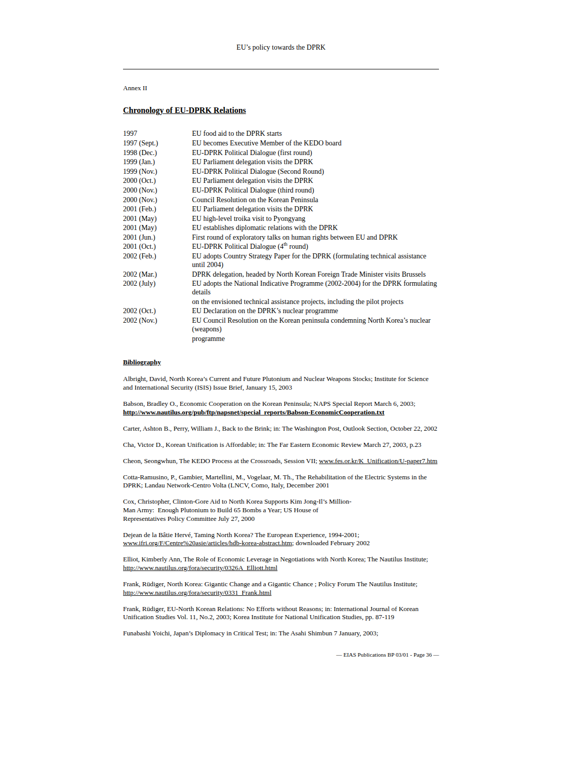EU’s policy towards the DPRK
Annex II
Chronology of EU-DPRK Relations
| 1997 | EU food aid to the DPRK starts |
| 1997 (Sept.) | EU becomes Executive Member of the KEDO board |
| 1998 (Dec.) | EU-DPRK Political Dialogue (first round) |
| 1999 (Jan.) | EU Parliament delegation visits the DPRK |
| 1999 (Nov.) | EU-DPRK Political Dialogue (Second Round) |
| 2000 (Oct.) | EU Parliament delegation visits the DPRK |
| 2000 (Nov.) | EU-DPRK Political Dialogue (third round) |
| 2000 (Nov.) | Council Resolution on the Korean Peninsula |
| 2001 (Feb.) | EU Parliament delegation visits the DPRK |
| 2001 (May) | EU high-level troika visit to Pyongyang |
| 2001 (May) | EU establishes diplomatic relations with the DPRK |
| 2001 (Jun.) | First round of exploratory talks on human rights between EU and DPRK |
| 2001 (Oct.) | EU-DPRK Political Dialogue (4 th round) |
| 2002 (Feb.) | EU adopts Country Strategy Paper for the DPRK (formulating technical assistance until 2004) |
| 2002 (Mar.) | DPRK delegation, headed by North Korean Foreign Trade Minister visits Brussels |
| 2002 (July) | EU adopts the National Indicative Programme (2002-2004) for the DPRK formulating details |
| | on the envisioned technical assistance projects, including the pilot projects |
| 2002 (Oct.) | EU Declaration on the DPRK’s nuclear programme |
| 2002 (Nov.) | EU Council Resolution on the Korean peninsula condemning North Korea’s nuclear (weapons) |
| | programme |
Bibliography
Albright, David, North Korea’s Current and Future Plutonium and Nuclear Weapons Stocks; Institute for Science and International Security (ISIS) Issue Brief, January 15, 2003
Babson, Bradley O., Economic Cooperation on the Korean Peninsula; NAPS Special Report March 6, 2003;
http://www.nautilus.org/pub/ftp/napsnet/special_reports/Babson-EconomicCooperation.txt
Carter, Ashton B., Perry, William J., Back to the Brink; in: The Washington Post, Outlook Section, October 22, 2002
Cha, Victor D., Korean Unification is Affordable; in: The Far Eastern Economic Review March 27, 2003, p.23
Cheon, Seongwhun, The KEDO Process at the Crossroads, Session VII; www.fes.or.kr/K_Unification/U-paper7.htm
Cotta-Ramusino, P., Gambier, Martellini, M., Vogelaar, M. Th., The Rehabilitation of the Electric Systems in the DPRK; Landau Network-Centro Volta (LNCV, Como, Italy, December 2001
Cox, Christopher, Clinton-Gore Aid to North Korea Supports Kim Jong-Il’s Million-
Man Army: Enough Plutonium to Build 65 Bombs a Year; US House of
Representatives Policy Committee July 27, 2000
Dejean de la Bâtie Hervé, Taming North Korea? The European Experience, 1994-2001;
www.ifri.org/F/Centre%20asie/articles/hdb-korea-abstract.htm; downloaded February 2002
Elliot, Kimberly Ann, The Role of Economic Leverage in Negotiations with North Korea; The Nautilus Institute;
http://www.nautilus.org/fora/security/0326A_Elliott.html
Frank, Rüdiger, North Korea: Gigantic Change and a Gigantic Chance ; Policy Forum The Nautilus Institute;
http://www.nautilus.org/fora/security/0331_Frank.html
Frank, Rüdiger, EU-North Korean Relations: No Efforts without Reasons; in: International Journal of Korean Unification Studies Vol. 11, No.2, 2003; Korea Institute for National Unification Studies, pp. 87-119
Funabashi Yoichi, Japan’s Diplomacy in Critical Test; in: The Asahi Shimbun 7 January, 2003;
— EIAS Publications BP 03/01 - Page 36 —